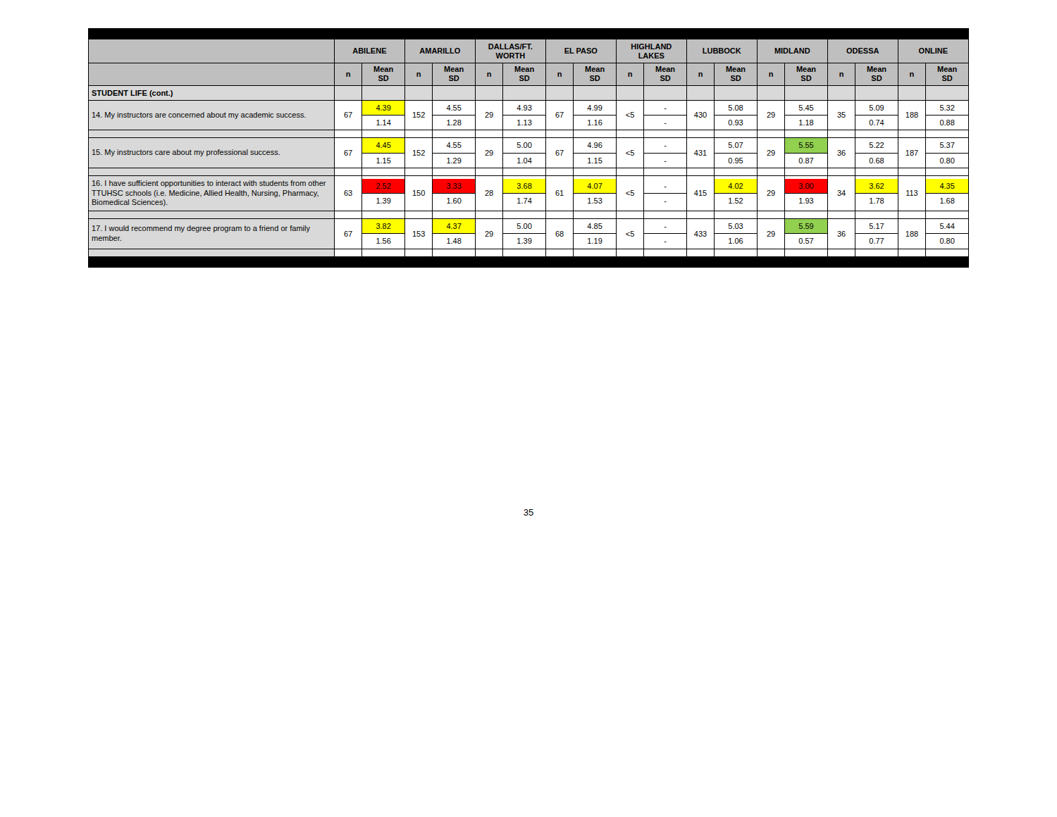| | ABILENE | AMARILLO | DALLAS/FT. WORTH | EL PASO | HIGHLAND LAKES | LUBBOCK | MIDLAND | ODESSA | ONLINE |
| --- | --- | --- | --- | --- | --- | --- | --- | --- | --- |
| | n | Mean SD | n | Mean SD | n | Mean SD | n | Mean SD | n | Mean SD | n | Mean SD | n | Mean SD | n | Mean SD | n | Mean SD |
| STUDENT LIFE (cont.) | | | | | | | | | | | | | | | | | | |
| 14. My instructors are concerned about my academic success. | 67 | 4.39 1.14 | 152 | 4.55 1.28 | 29 | 4.93 1.13 | 67 | 4.99 1.16 | <5 | - - | 430 | 5.08 0.93 | 29 | 5.45 1.18 | 35 | 5.09 0.74 | 188 | 5.32 0.88 |
| 15. My instructors care about my professional success. | 67 | 4.45 1.15 | 152 | 4.55 1.29 | 29 | 5.00 1.04 | 67 | 4.96 1.15 | <5 | - - | 431 | 5.07 0.95 | 29 | 5.55 0.87 | 36 | 5.22 0.68 | 187 | 5.37 0.80 |
| 16. I have sufficient opportunities to interact with students from other TTUHSC schools (i.e. Medicine, Allied Health, Nursing, Pharmacy, Biomedical Sciences). | 63 | 2.52 1.39 | 150 | 3.33 1.60 | 28 | 3.68 1.74 | 61 | 4.07 1.53 | <5 | - - | 415 | 4.02 1.52 | 29 | 3.00 1.93 | 34 | 3.62 1.78 | 113 | 4.35 1.68 |
| 17. I would recommend my degree program to a friend or family member. | 67 | 3.82 1.56 | 153 | 4.37 1.48 | 29 | 5.00 1.39 | 68 | 4.85 1.19 | <5 | - - | 433 | 5.03 1.06 | 29 | 5.59 0.57 | 36 | 5.17 0.77 | 188 | 5.44 0.80 |
35